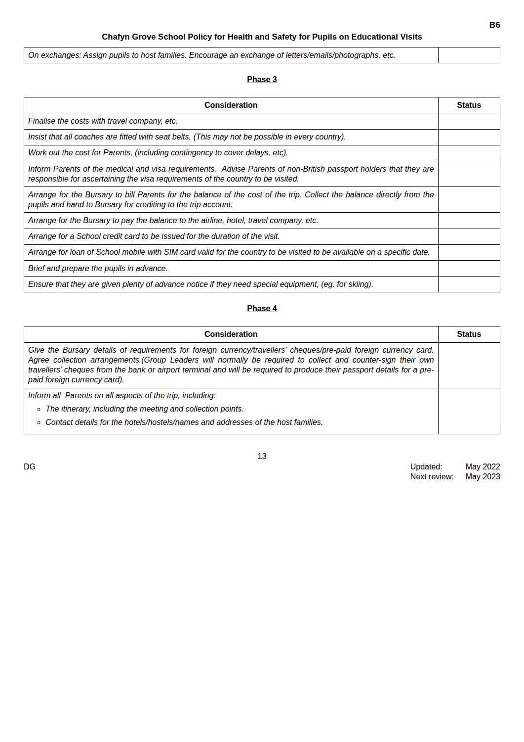B6
Chafyn Grove School Policy for Health and Safety for Pupils on Educational Visits
| On exchanges: Assign pupils to host families. Encourage an exchange of letters/emails/photographs, etc. | |
Phase 3
| Consideration | Status |
| --- | --- |
| Finalise the costs with travel company, etc. | |
| Insist that all coaches are fitted with seat belts. (This may not be possible in every country). | |
| Work out the cost for Parents, (including contingency to cover delays, etc). | |
| Inform Parents of the medical and visa requirements. Advise Parents of non-British passport holders that they are responsible for ascertaining the visa requirements of the country to be visited. | |
| Arrange for the Bursary to bill Parents for the balance of the cost of the trip. Collect the balance directly from the pupils and hand to Bursary for crediting to the trip account. | |
| Arrange for the Bursary to pay the balance to the airline, hotel, travel company, etc. | |
| Arrange for a School credit card to be issued for the duration of the visit. | |
| Arrange for loan of School mobile with SIM card valid for the country to be visited to be available on a specific date. | |
| Brief and prepare the pupils in advance. | |
| Ensure that they are given plenty of advance notice if they need special equipment, (eg. for skiing). | |
Phase 4
| Consideration | Status |
| --- | --- |
| Give the Bursary details of requirements for foreign currency/travellers’ cheques/pre-paid foreign currency card. Agree collection arrangements.(Group Leaders will normally be required to collect and counter-sign their own travellers’ cheques from the bank or airport terminal and will be required to produce their passport details for a pre-paid foreign currency card). | |
| Inform all Parents on all aspects of the trip, including: The itinerary, including the meeting and collection points. Contact details for the hotels/hostels/names and addresses of the host families. | |
13
DG
| Updated: | May 2022 |
| Next review: | May 2023 |